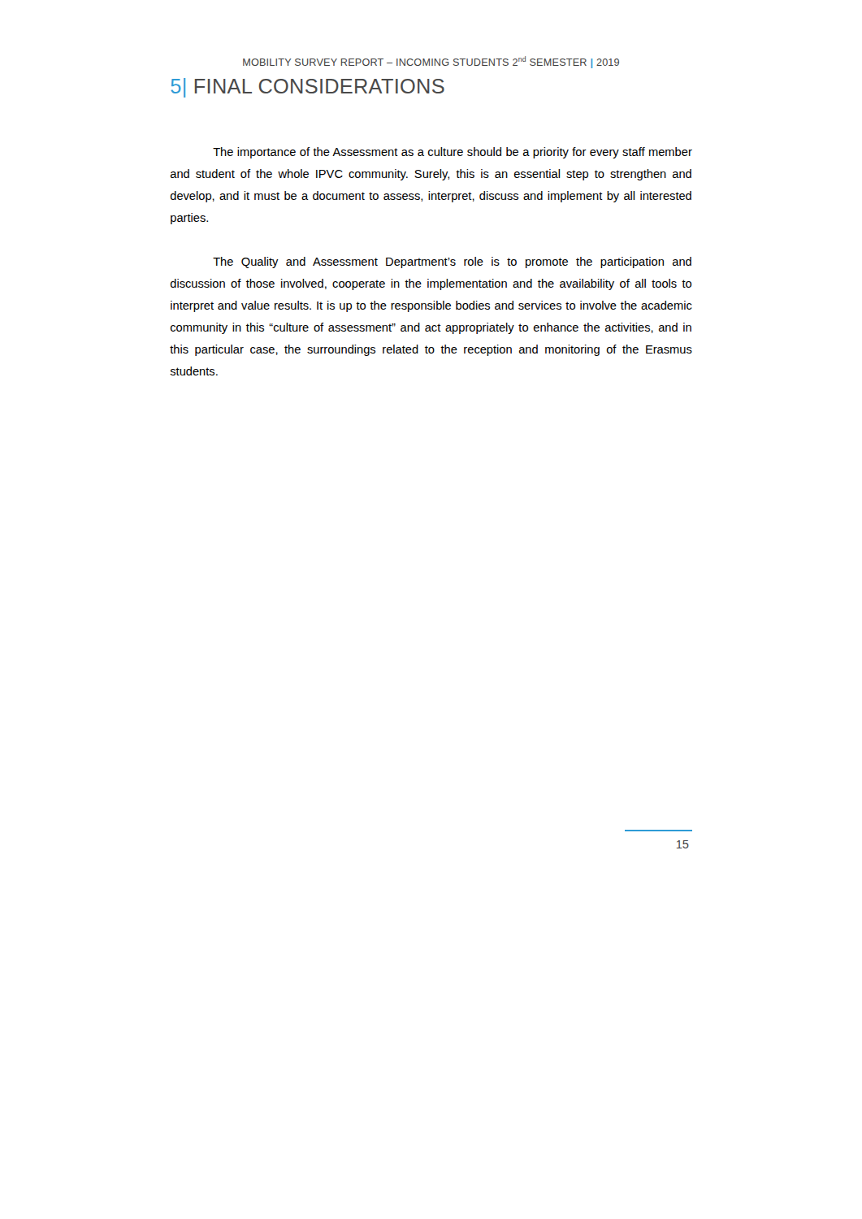MOBILITY SURVEY REPORT – INCOMING STUDENTS 2nd SEMESTER | 2019
5| FINAL CONSIDERATIONS
The importance of the Assessment as a culture should be a priority for every staff member and student of the whole IPVC community. Surely, this is an essential step to strengthen and develop, and it must be a document to assess, interpret, discuss and implement by all interested parties.
The Quality and Assessment Department’s role is to promote the participation and discussion of those involved, cooperate in the implementation and the availability of all tools to interpret and value results. It is up to the responsible bodies and services to involve the academic community in this “culture of assessment” and act appropriately to enhance the activities, and in this particular case, the surroundings related to the reception and monitoring of the Erasmus students.
15